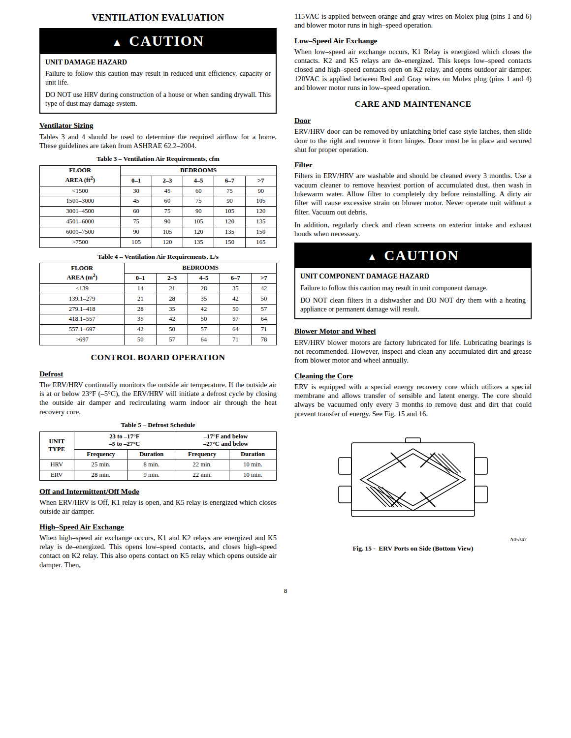VENTILATION EVALUATION
▲CAUTION
UNIT DAMAGE HAZARD
Failure to follow this caution may result in reduced unit efficiency, capacity or unit life.
DO NOT use HRV during construction of a house or when sanding drywall. This type of dust may damage system.
Ventilator Sizing
Tables 3 and 4 should be used to determine the required airflow for a home. These guidelines are taken from ASHRAE 62.2–2004.
Table 3 – Ventilation Air Requirements, cfm
| FLOOR AREA (ft 2 ) | BEDROOMS |
| --- | --- |
| 0–1 | 2–3 | 4–5 | 6–7 | >7 |
| <1500 | 30 | 45 | 60 | 75 | 90 |
| 1501–3000 | 45 | 60 | 75 | 90 | 105 |
| 3001–4500 | 60 | 75 | 90 | 105 | 120 |
| 4501–6000 | 75 | 90 | 105 | 120 | 135 |
| 6001–7500 | 90 | 105 | 120 | 135 | 150 |
| >7500 | 105 | 120 | 135 | 150 | 165 |
Table 4 – Ventilation Air Requirements, L/s
| FLOOR AREA (m 2 ) | BEDROOMS |
| --- | --- |
| 0–1 | 2–3 | 4–5 | 6–7 | >7 |
| <139 | 14 | 21 | 28 | 35 | 42 |
| 139.1–279 | 21 | 28 | 35 | 42 | 50 |
| 279.1–418 | 28 | 35 | 42 | 50 | 57 |
| 418.1–557 | 35 | 42 | 50 | 57 | 64 |
| 557.1–697 | 42 | 50 | 57 | 64 | 71 |
| >697 | 50 | 57 | 64 | 71 | 78 |
CONTROL BOARD OPERATION
Defrost
The ERV/HRV continually monitors the outside air temperature. If the outside air is at or below 23°F (–5°C), the ERV/HRV will initiate a defrost cycle by closing the outside air damper and recirculating warm indoor air through the heat recovery core.
Table 5 – Defrost Schedule
| UNIT TYPE | 23 to –17°F –5 to –27°C | –17°F and below –27°C and below |
| --- | --- | --- |
| Frequency | Duration | Frequency | Duration |
| HRV | 25 min. | 8 min. | 22 min. | 10 min. |
| ERV | 28 min. | 9 min. | 22 min. | 10 min. |
Off and Intermittent/Off Mode
When ERV/HRV is Off, K1 relay is open, and K5 relay is energized which closes outside air damper.
High–Speed Air Exchange
When high–speed air exchange occurs, K1 and K2 relays are energized and K5 relay is de–energized. This opens low–speed contacts, and closes high–speed contact on K2 relay. This also opens contact on K5 relay which opens outside air damper. Then,
115VAC is applied between orange and gray wires on Molex plug (pins 1 and 6) and blower motor runs in high–speed operation.
Low–Speed Air Exchange
When low–speed air exchange occurs, K1 Relay is energized which closes the contacts. K2 and K5 relays are de–energized. This keeps low–speed contacts closed and high–speed contacts open on K2 relay, and opens outdoor air damper. 120VAC is applied between Red and Gray wires on Molex plug (pins 1 and 4) and blower motor runs in low–speed operation.
CARE AND MAINTENANCE
Door
ERV/HRV door can be removed by unlatching brief case style latches, then slide door to the right and remove it from hinges. Door must be in place and secured shut for proper operation.
Filter
Filters in ERV/HRV are washable and should be cleaned every 3 months. Use a vacuum cleaner to remove heaviest portion of accumulated dust, then wash in lukewarm water. Allow filter to completely dry before reinstalling. A dirty air filter will cause excessive strain on blower motor. Never operate unit without a filter. Vacuum out debris.
In addition, regularly check and clean screens on exterior intake and exhaust hoods when necessary.
▲CAUTION
UNIT COMPONENT DAMAGE HAZARD
Failure to follow this caution may result in unit component damage.
DO NOT clean filters in a dishwasher and DO NOT dry them with a heating appliance or permanent damage will result.
Blower Motor and Wheel
ERV/HRV blower motors are factory lubricated for life. Lubricating bearings is not recommended. However, inspect and clean any accumulated dirt and grease from blower motor and wheel annually.
Cleaning the Core
ERV is equipped with a special energy recovery core which utilizes a special membrane and allows transfer of sensible and latent energy. The core should always be vacuumed only every 3 months to remove dust and dirt that could prevent transfer of energy. See Fig. 15 and 16.
A05347
Fig. 15 - ERV Ports on Side (Bottom View)
8